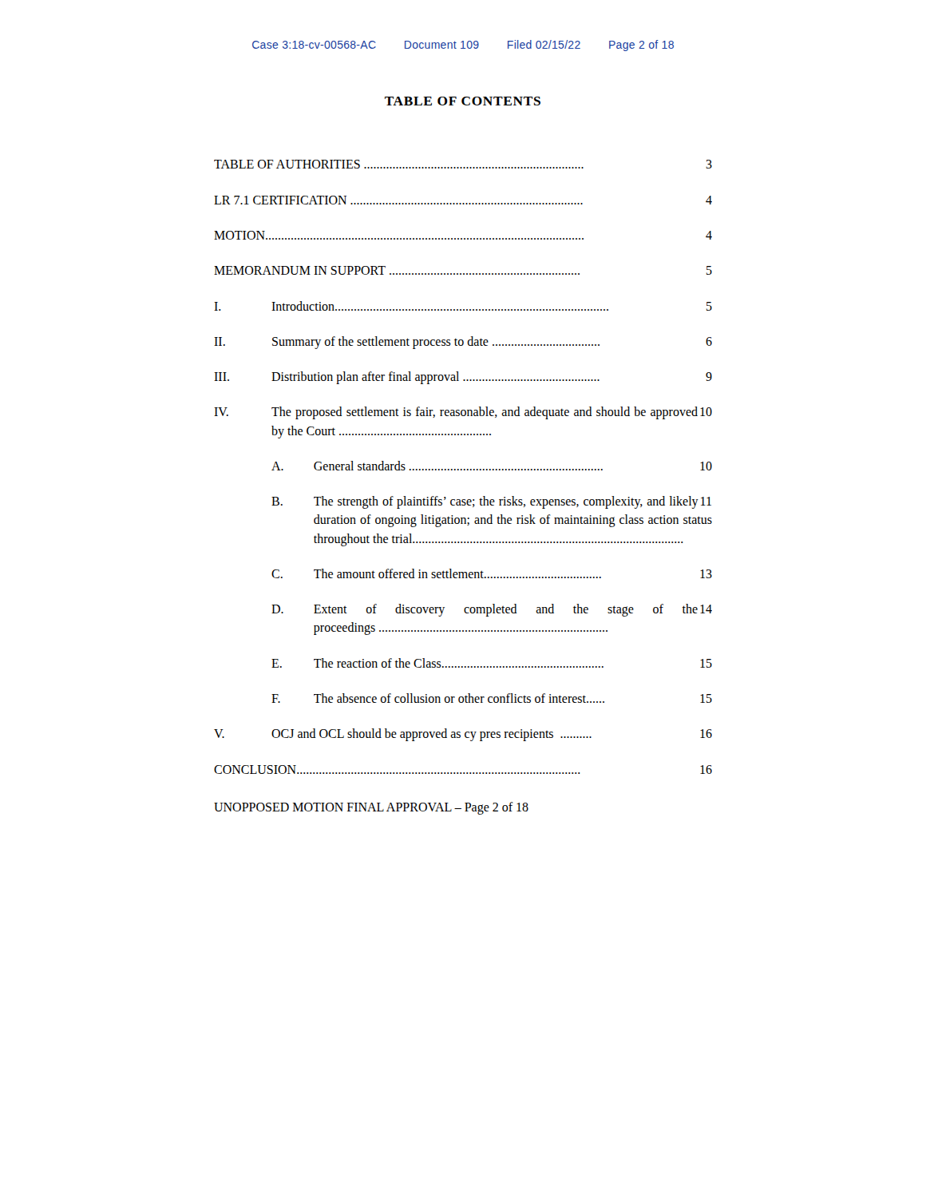Case 3:18-cv-00568-AC Document 109 Filed 02/15/22 Page 2 of 18
TABLE OF CONTENTS
| 3 TABLE OF AUTHORITIES ..................................................................... |
| 4 LR 7.1 CERTIFICATION ......................................................................... |
| 4 MOTION .................................................................................................... |
| 5 MEMORANDUM IN SUPPORT ............................................................ |
| I. | 5 Introduction ...................................................................................... |
| II. | 6 Summary of the settlement process to date .................................. |
| III. | 9 Distribution plan after final approval ........................................... |
| IV. | 10 The proposed settlement is fair, reasonable, and adequate and should be approved by the Court ................................................ |
| | A. | 10 General standards ............................................................. |
| | B. | 11 The strength of plaintiffs’ case; the risks, expenses, complexity, and likely duration of ongoing litigation; and the risk of maintaining class action status throughout the trial ..................................................................................... |
| | C. | 13 The amount offered in settlement ..................................... |
| | D. | 14 Extent of discovery completed and the stage of the proceedings ........................................................................ |
| | E. | 15 The reaction of the Class ................................................... |
| | F. | 15 The absence of collusion or other conflicts of interest ...... |
| V. | 16 OCJ and OCL should be approved as cy pres recipients .......... |
| 16 CONCLUSION ......................................................................................... |
UNOPPOSED MOTION FINAL APPROVAL – Page 2 of 18